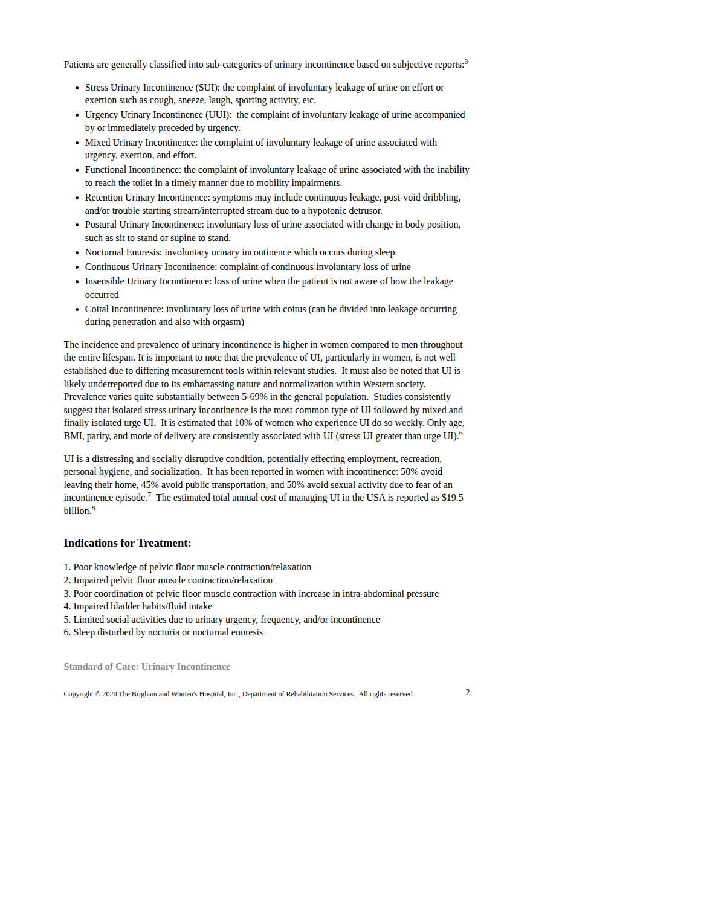Patients are generally classified into sub-categories of urinary incontinence based on subjective reports:3
Stress Urinary Incontinence (SUI): the complaint of involuntary leakage of urine on effort or exertion such as cough, sneeze, laugh, sporting activity, etc.
Urgency Urinary Incontinence (UUI): the complaint of involuntary leakage of urine accompanied by or immediately preceded by urgency.
Mixed Urinary Incontinence: the complaint of involuntary leakage of urine associated with urgency, exertion, and effort.
Functional Incontinence: the complaint of involuntary leakage of urine associated with the inability to reach the toilet in a timely manner due to mobility impairments.
Retention Urinary Incontinence: symptoms may include continuous leakage, post-void dribbling, and/or trouble starting stream/interrupted stream due to a hypotonic detrusor.
Postural Urinary Incontinence: involuntary loss of urine associated with change in body position, such as sit to stand or supine to stand.
Nocturnal Enuresis: involuntary urinary incontinence which occurs during sleep
Continuous Urinary Incontinence: complaint of continuous involuntary loss of urine
Insensible Urinary Incontinence: loss of urine when the patient is not aware of how the leakage occurred
Coital Incontinence: involuntary loss of urine with coitus (can be divided into leakage occurring during penetration and also with orgasm)
The incidence and prevalence of urinary incontinence is higher in women compared to men throughout the entire lifespan. It is important to note that the prevalence of UI, particularly in women, is not well established due to differing measurement tools within relevant studies. It must also be noted that UI is likely underreported due to its embarrassing nature and normalization within Western society. Prevalence varies quite substantially between 5-69% in the general population. Studies consistently suggest that isolated stress urinary incontinence is the most common type of UI followed by mixed and finally isolated urge UI. It is estimated that 10% of women who experience UI do so weekly. Only age, BMI, parity, and mode of delivery are consistently associated with UI (stress UI greater than urge UI).6
UI is a distressing and socially disruptive condition, potentially effecting employment, recreation, personal hygiene, and socialization. It has been reported in women with incontinence: 50% avoid leaving their home, 45% avoid public transportation, and 50% avoid sexual activity due to fear of an incontinence episode.7 The estimated total annual cost of managing UI in the USA is reported as $19.5 billion.8
Indications for Treatment:
1. Poor knowledge of pelvic floor muscle contraction/relaxation
2. Impaired pelvic floor muscle contraction/relaxation
3. Poor coordination of pelvic floor muscle contraction with increase in intra-abdominal pressure
4. Impaired bladder habits/fluid intake
5. Limited social activities due to urinary urgency, frequency, and/or incontinence
6. Sleep disturbed by nocturia or nocturnal enuresis
Standard of Care: Urinary Incontinence
Copyright © 2020 The Brigham and Women's Hospital, Inc., Department of Rehabilitation Services. All rights reserved 2